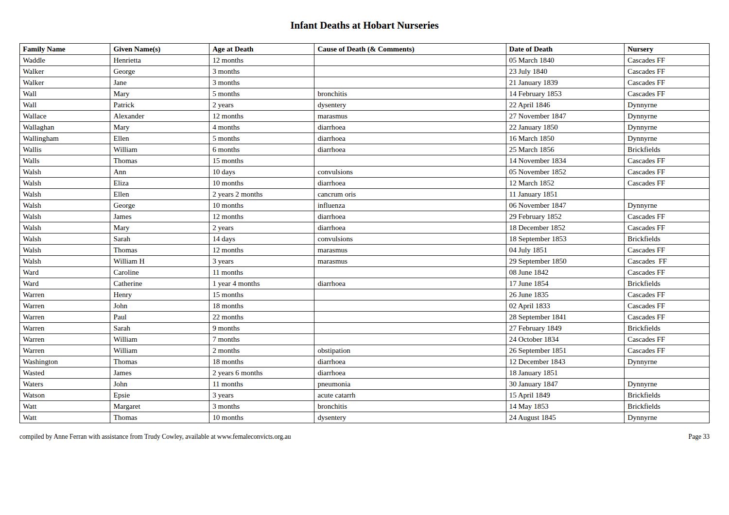Infant Deaths at Hobart Nurseries
| Family Name | Given Name(s) | Age at Death | Cause of Death (& Comments) | Date of Death | Nursery |
| --- | --- | --- | --- | --- | --- |
| Waddle | Henrietta | 12 months | | 05 March 1840 | Cascades FF |
| Walker | George | 3 months | | 23 July 1840 | Cascades FF |
| Walker | Jane | 3 months | | 21 January 1839 | Cascades FF |
| Wall | Mary | 5 months | bronchitis | 14 February 1853 | Cascades FF |
| Wall | Patrick | 2 years | dysentery | 22 April 1846 | Dynnyrne |
| Wallace | Alexander | 12 months | marasmus | 27 November 1847 | Dynnyrne |
| Wallaghan | Mary | 4 months | diarrhoea | 22 January 1850 | Dynnyrne |
| Wallingham | Ellen | 5 months | diarrhoea | 16 March 1850 | Dynnyrne |
| Wallis | William | 6 months | diarrhoea | 25 March 1856 | Brickfields |
| Walls | Thomas | 15 months | | 14 November 1834 | Cascades FF |
| Walsh | Ann | 10 days | convulsions | 05 November 1852 | Cascades FF |
| Walsh | Eliza | 10 months | diarrhoea | 12 March 1852 | Cascades FF |
| Walsh | Ellen | 2 years 2 months | cancrum oris | 11 January 1851 | |
| Walsh | George | 10 months | influenza | 06 November 1847 | Dynnyrne |
| Walsh | James | 12 months | diarrhoea | 29 February 1852 | Cascades FF |
| Walsh | Mary | 2 years | diarrhoea | 18 December 1852 | Cascades FF |
| Walsh | Sarah | 14 days | convulsions | 18 September 1853 | Brickfields |
| Walsh | Thomas | 12 months | marasmus | 04 July 1851 | Cascades FF |
| Walsh | William H | 3 years | marasmus | 29 September 1850 | Cascades FF |
| Ward | Caroline | 11 months | | 08 June 1842 | Cascades FF |
| Ward | Catherine | 1 year 4 months | diarrhoea | 17 June 1854 | Brickfields |
| Warren | Henry | 15 months | | 26 June 1835 | Cascades FF |
| Warren | John | 18 months | | 02 April 1833 | Cascades FF |
| Warren | Paul | 22 months | | 28 September 1841 | Cascades FF |
| Warren | Sarah | 9 months | | 27 February 1849 | Brickfields |
| Warren | William | 7 months | | 24 October 1834 | Cascades FF |
| Warren | William | 2 months | obstipation | 26 September 1851 | Cascades FF |
| Washington | Thomas | 18 months | diarrhoea | 12 December 1843 | Dynnyrne |
| Wasted | James | 2 years 6 months | diarrhoea | 18 January 1851 | |
| Waters | John | 11 months | pneumonia | 30 January 1847 | Dynnyrne |
| Watson | Epsie | 3 years | acute catarrh | 15 April 1849 | Brickfields |
| Watt | Margaret | 3 months | bronchitis | 14 May 1853 | Brickfields |
| Watt | Thomas | 10 months | dysentery | 24 August 1845 | Dynnyrne |
compiled by Anne Ferran with assistance from Trudy Cowley, available at www.femaleconvicts.org.au Page 33